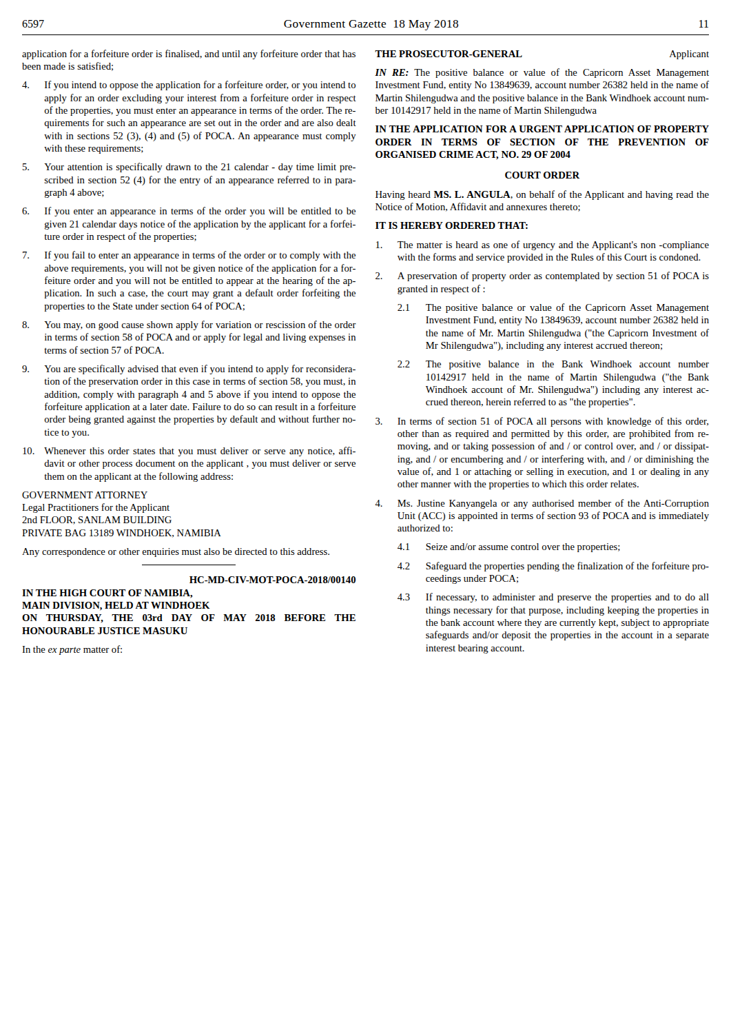6597 Government Gazette 18 May 2018 11
application for a forfeiture order is finalised, and until any forfeiture order that has been made is satisfied;
If you intend to oppose the application for a forfeiture order, or you intend to apply for an order excluding your interest from a forfeiture order in respect of the properties, you must enter an appearance in terms of the order. The requirements for such an appearance are set out in the order and are also dealt with in sections 52 (3), (4) and (5) of POCA. An appearance must comply with these requirements;
Your attention is specifically drawn to the 21 calendar - day time limit prescribed in section 52 (4) for the entry of an appearance referred to in paragraph 4 above;
If you enter an appearance in terms of the order you will be entitled to be given 21 calendar days notice of the application by the applicant for a forfeiture order in respect of the properties;
If you fail to enter an appearance in terms of the order or to comply with the above requirements, you will not be given notice of the application for a forfeiture order and you will not be entitled to appear at the hearing of the application. In such a case, the court may grant a default order forfeiting the properties to the State under section 64 of POCA;
You may, on good cause shown apply for variation or rescission of the order in terms of section 58 of POCA and or apply for legal and living expenses in terms of section 57 of POCA.
You are specifically advised that even if you intend to apply for reconsideration of the preservation order in this case in terms of section 58, you must, in addition, comply with paragraph 4 and 5 above if you intend to oppose the forfeiture application at a later date. Failure to do so can result in a forfeiture order being granted against the properties by default and without further notice to you.
Whenever this order states that you must deliver or serve any notice, affidavit or other process document on the applicant , you must deliver or serve them on the applicant at the following address:
GOVERNMENT ATTORNEY
Legal Practitioners for the Applicant
2nd FLOOR, SANLAM BUILDING
PRIVATE BAG 13189 WINDHOEK, NAMIBIA
Any correspondence or other enquiries must also be directed to this address.
HC-MD-CIV-MOT-POCA-2018/00140
IN THE HIGH COURT OF NAMIBIA,
MAIN DIVISION, HELD AT WINDHOEK
ON THURSDAY, THE 03rd DAY OF MAY 2018 BEFORE THE HONOURABLE JUSTICE MASUKU
In the ex parte matter of:
THE PROSECUTOR-GENERAL Applicant
IN RE: The positive balance or value of the Capricorn Asset Management Investment Fund, entity No 13849639, account number 26382 held in the name of Martin Shilengudwa and the positive balance in the Bank Windhoek account number 10142917 held in the name of Martin Shilengudwa
IN THE APPLICATION FOR A URGENT APPLICATION OF PROPERTY ORDER IN TERMS OF SECTION OF THE PREVENTION OF ORGANISED CRIME ACT, NO. 29 OF 2004
COURT ORDER
Having heard MS. L. ANGULA, on behalf of the Applicant and having read the Notice of Motion, Affidavit and annexures thereto;
IT IS HEREBY ORDERED THAT:
The matter is heard as one of urgency and the Applicant's non -compliance with the forms and service provided in the Rules of this Court is condoned.
A preservation of property order as contemplated by section 51 of POCA is granted in respect of :
2.1 The positive balance or value of the Capricorn Asset Management Investment Fund, entity No 13849639, account number 26382 held in the name of Mr. Martin Shilengudwa ("the Capricorn Investment of Mr Shilengudwa"), including any interest accrued thereon;
2.2 The positive balance in the Bank Windhoek account number 10142917 held in the name of Martin Shilengudwa ("the Bank Windhoek account of Mr. Shilengudwa") including any interest accrued thereon, herein referred to as "the properties".
In terms of section 51 of POCA all persons with knowledge of this order, other than as required and permitted by this order, are prohibited from removing, and or taking possession of and / or control over, and / or dissipating, and / or encumbering and / or interfering with, and / or diminishing the value of, and 1 or attaching or selling in execution, and 1 or dealing in any other manner with the properties to which this order relates.
Ms. Justine Kanyangela or any authorised member of the Anti-Corruption Unit (ACC) is appointed in terms of section 93 of POCA and is immediately authorized to:
4.1 Seize and/or assume control over the properties;
4.2 Safeguard the properties pending the finalization of the forfeiture proceedings under POCA;
4.3 If necessary, to administer and preserve the properties and to do all things necessary for that purpose, including keeping the properties in the bank account where they are currently kept, subject to appropriate safeguards and/or deposit the properties in the account in a separate interest bearing account.